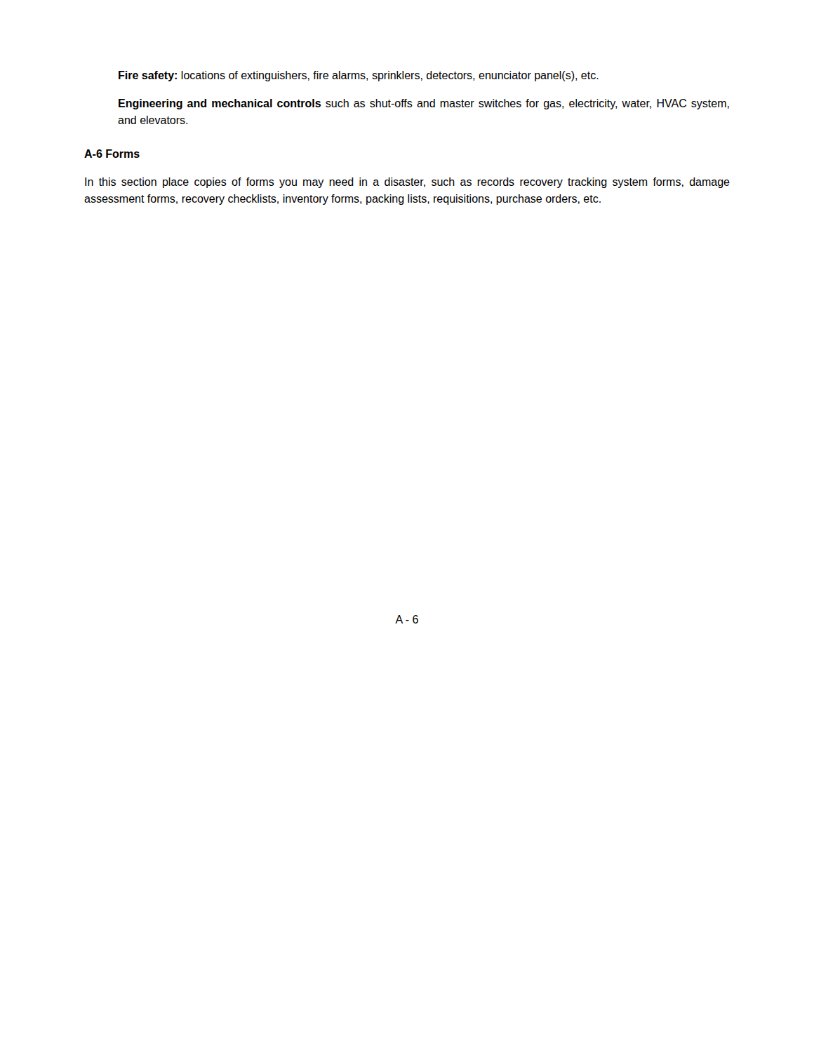Fire safety: locations of extinguishers, fire alarms, sprinklers, detectors, enunciator panel(s), etc.
Engineering and mechanical controls such as shut-offs and master switches for gas, electricity, water, HVAC system, and elevators.
A-6 Forms
In this section place copies of forms you may need in a disaster, such as records recovery tracking system forms, damage assessment forms, recovery checklists, inventory forms, packing lists, requisitions, purchase orders, etc.
A - 6